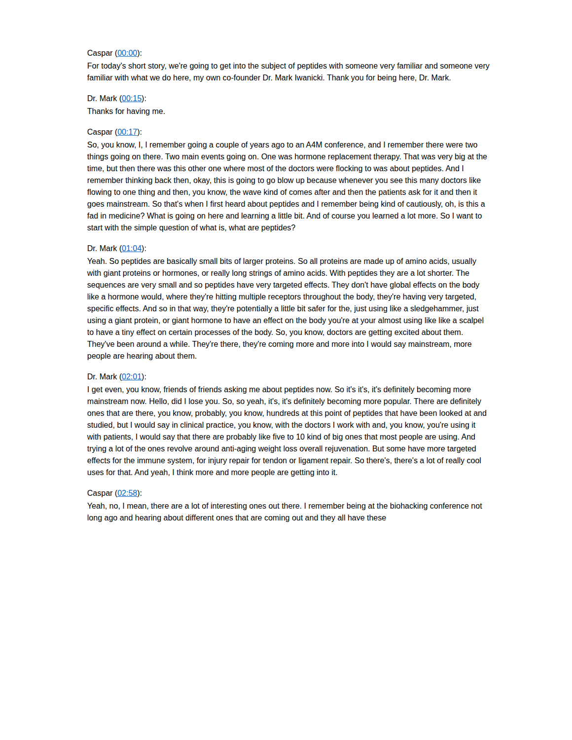Caspar (00:00):
For today's short story, we're going to get into the subject of peptides with someone very familiar and someone very familiar with what we do here, my own co-founder Dr. Mark Iwanicki. Thank you for being here, Dr. Mark.
Dr. Mark (00:15):
Thanks for having me.
Caspar (00:17):
So, you know, I, I remember going a couple of years ago to an A4M conference, and I remember there were two things going on there. Two main events going on. One was hormone replacement therapy. That was very big at the time, but then there was this other one where most of the doctors were flocking to was about peptides. And I remember thinking back then, okay, this is going to go blow up because whenever you see this many doctors like flowing to one thing and then, you know, the wave kind of comes after and then the patients ask for it and then it goes mainstream. So that's when I first heard about peptides and I remember being kind of cautiously, oh, is this a fad in medicine? What is going on here and learning a little bit. And of course you learned a lot more. So I want to start with the simple question of what is, what are peptides?
Dr. Mark (01:04):
Yeah. So peptides are basically small bits of larger proteins. So all proteins are made up of amino acids, usually with giant proteins or hormones, or really long strings of amino acids. With peptides they are a lot shorter. The sequences are very small and so peptides have very targeted effects. They don't have global effects on the body like a hormone would, where they're hitting multiple receptors throughout the body, they're having very targeted, specific effects. And so in that way, they're potentially a little bit safer for the, just using like a sledgehammer, just using a giant protein, or giant hormone to have an effect on the body you're at your almost using like like a scalpel to have a tiny effect on certain processes of the body. So, you know, doctors are getting excited about them. They've been around a while. They're there, they're coming more and more into I would say mainstream, more people are hearing about them.
Dr. Mark (02:01):
I get even, you know, friends of friends asking me about peptides now. So it's it's, it's definitely becoming more mainstream now. Hello, did I lose you. So, so yeah, it's, it's definitely becoming more popular. There are definitely ones that are there, you know, probably, you know, hundreds at this point of peptides that have been looked at and studied, but I would say in clinical practice, you know, with the doctors I work with and, you know, you're using it with patients, I would say that there are probably like five to 10 kind of big ones that most people are using. And trying a lot of the ones revolve around anti-aging weight loss overall rejuvenation. But some have more targeted effects for the immune system, for injury repair for tendon or ligament repair. So there's, there's a lot of really cool uses for that. And yeah, I think more and more people are getting into it.
Caspar (02:58):
Yeah, no, I mean, there are a lot of interesting ones out there. I remember being at the biohacking conference not long ago and hearing about different ones that are coming out and they all have these